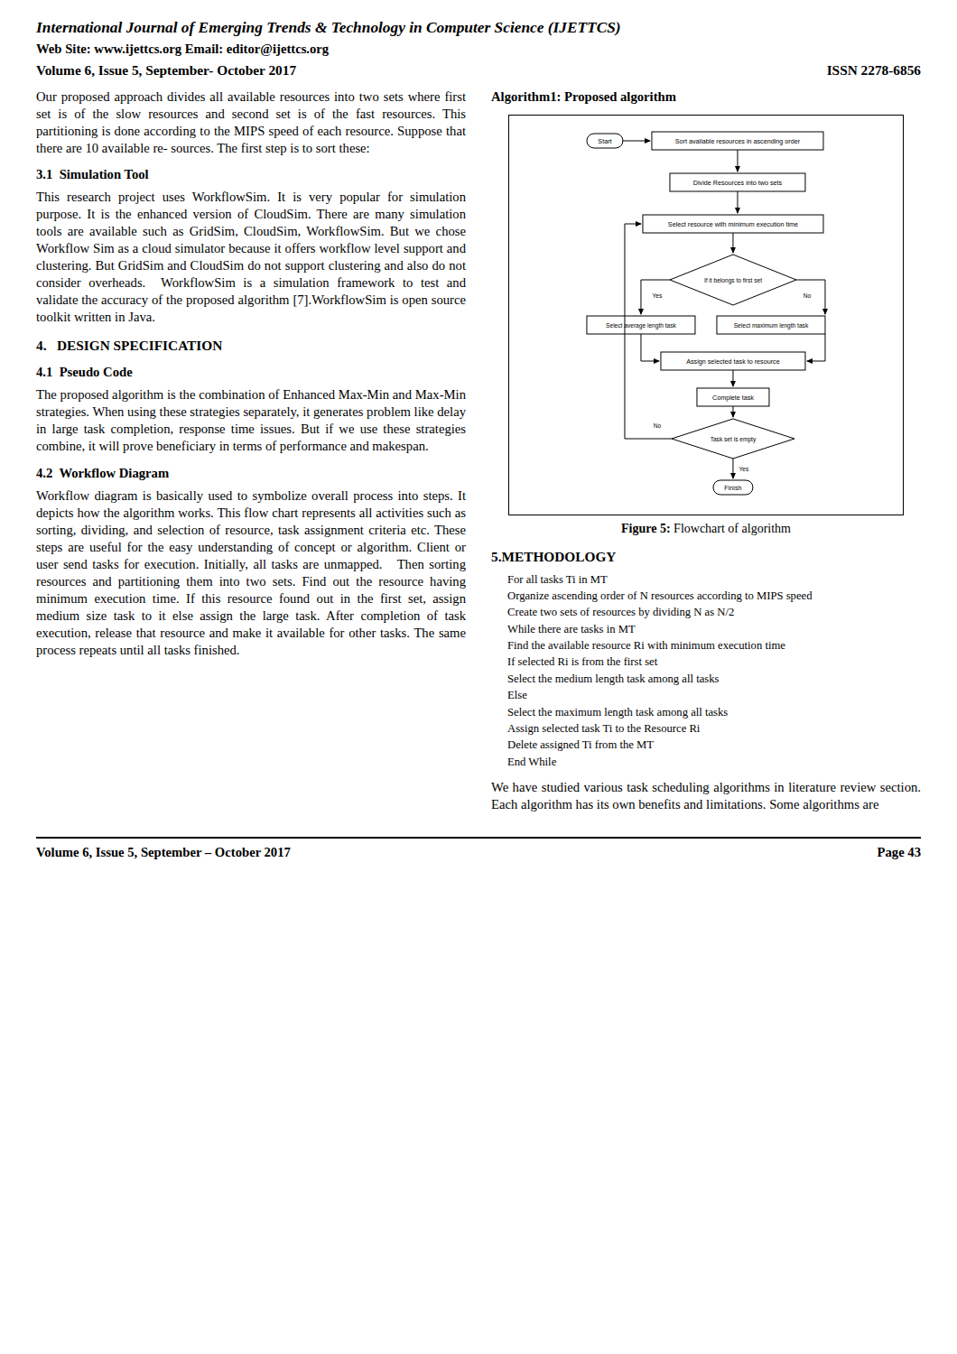International Journal of Emerging Trends & Technology in Computer Science (IJETTCS)
Web Site: www.ijettcs.org Email: editor@ijettcs.org
Volume 6, Issue 5, September- October 2017 ISSN 2278-6856
Our proposed approach divides all available resources into two sets where first set is of the slow resources and second set is of the fast resources. This partitioning is done according to the MIPS speed of each resource. Suppose that there are 10 available re- sources. The first step is to sort these:
3.1 Simulation Tool
This research project uses WorkflowSim. It is very popular for simulation purpose. It is the enhanced version of CloudSim. There are many simulation tools are available such as GridSim, CloudSim, WorkflowSim. But we chose Workflow Sim as a cloud simulator because it offers workflow level support and clustering. But GridSim and CloudSim do not support clustering and also do not consider overheads. WorkflowSim is a simulation framework to test and validate the accuracy of the proposed algorithm [7].WorkflowSim is open source toolkit written in Java.
4. DESIGN SPECIFICATION
4.1 Pseudo Code
The proposed algorithm is the combination of Enhanced Max-Min and Max-Min strategies. When using these strategies separately, it generates problem like delay in large task completion, response time issues. But if we use these strategies combine, it will prove beneficiary in terms of performance and makespan.
4.2 Workflow Diagram
Workflow diagram is basically used to symbolize overall process into steps. It depicts how the algorithm works. This flow chart represents all activities such as sorting, dividing, and selection of resource, task assignment criteria etc. These steps are useful for the easy understanding of concept or algorithm. Client or user send tasks for execution. Initially, all tasks are unmapped. Then sorting resources and partitioning them into two sets. Find out the resource having minimum execution time. If this resource found out in the first set, assign medium size task to it else assign the large task. After completion of task execution, release that resource and make it available for other tasks. The same process repeats until all tasks finished.
Algorithm1: Proposed algorithm
Start Sort available resources in ascending order Divide Resources into two sets Select resource with minimum execution time If it belongs to first set Yes No Select average length task Select maximum length task Assign selected task to resource Complete task Task set is empty No Yes Finish
Figure 5: Flowchart of algorithm
5.METHODOLOGY
For all tasks Ti in MT
Organize ascending order of N resources according to MIPS speed
Create two sets of resources by dividing N as N/2
While there are tasks in MT
Find the available resource Ri with minimum execution time
If selected Ri is from the first set
Select the medium length task among all tasks
Else
Select the maximum length task among all tasks
Assign selected task Ti to the Resource Ri
Delete assigned Ti from the MT
End While
We have studied various task scheduling algorithms in literature review section. Each algorithm has its own benefits and limitations. Some algorithms are
Volume 6, Issue 5, September – October 2017 Page 43